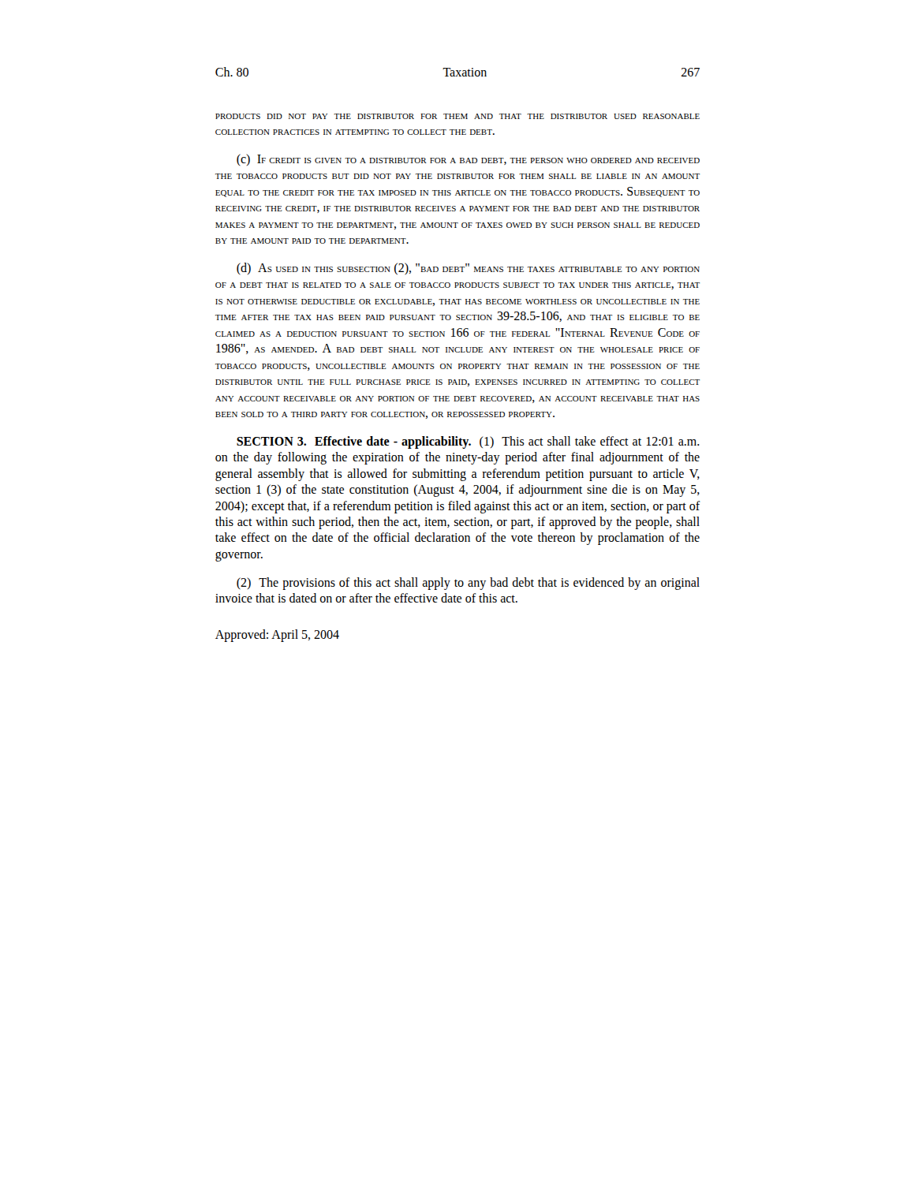Ch. 80 Taxation 267
products did not pay the distributor for them and that the distributor used reasonable collection practices in attempting to collect the debt.
(c) If credit is given to a distributor for a bad debt, the person who ordered and received the tobacco products but did not pay the distributor for them shall be liable in an amount equal to the credit for the tax imposed in this article on the tobacco products. Subsequent to receiving the credit, if the distributor receives a payment for the bad debt and the distributor makes a payment to the department, the amount of taxes owed by such person shall be reduced by the amount paid to the department.
(d) As used in this subsection (2), "bad debt" means the taxes attributable to any portion of a debt that is related to a sale of tobacco products subject to tax under this article, that is not otherwise deductible or excludable, that has become worthless or uncollectible in the time after the tax has been paid pursuant to section 39-28.5-106, and that is eligible to be claimed as a deduction pursuant to section 166 of the federal "Internal Revenue Code of 1986", as amended. A bad debt shall not include any interest on the wholesale price of tobacco products, uncollectible amounts on property that remain in the possession of the distributor until the full purchase price is paid, expenses incurred in attempting to collect any account receivable or any portion of the debt recovered, an account receivable that has been sold to a third party for collection, or repossessed property.
SECTION 3. Effective date - applicability. (1) This act shall take effect at 12:01 a.m. on the day following the expiration of the ninety-day period after final adjournment of the general assembly that is allowed for submitting a referendum petition pursuant to article V, section 1 (3) of the state constitution (August 4, 2004, if adjournment sine die is on May 5, 2004); except that, if a referendum petition is filed against this act or an item, section, or part of this act within such period, then the act, item, section, or part, if approved by the people, shall take effect on the date of the official declaration of the vote thereon by proclamation of the governor.
(2) The provisions of this act shall apply to any bad debt that is evidenced by an original invoice that is dated on or after the effective date of this act.
Approved: April 5, 2004